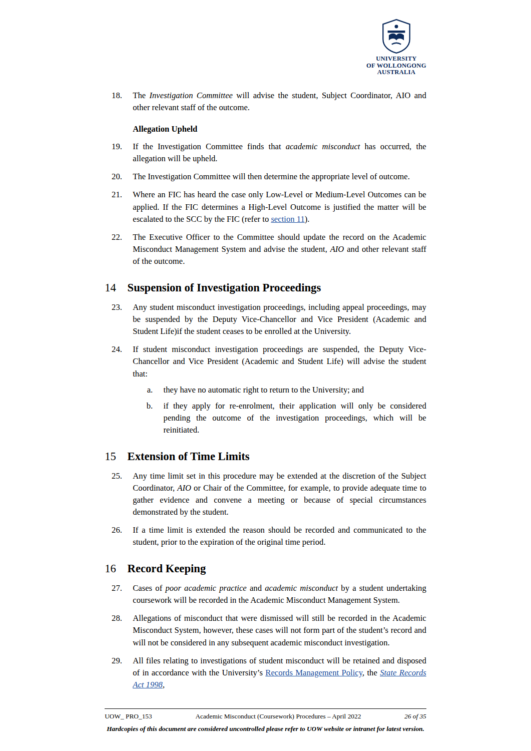University of Wollongong Australia
18. The Investigation Committee will advise the student, Subject Coordinator, AIO and other relevant staff of the outcome.
Allegation Upheld
19. If the Investigation Committee finds that academic misconduct has occurred, the allegation will be upheld.
20. The Investigation Committee will then determine the appropriate level of outcome.
21. Where an FIC has heard the case only Low-Level or Medium-Level Outcomes can be applied. If the FIC determines a High-Level Outcome is justified the matter will be escalated to the SCC by the FIC (refer to section 11).
22. The Executive Officer to the Committee should update the record on the Academic Misconduct Management System and advise the student, AIO and other relevant staff of the outcome.
14 Suspension of Investigation Proceedings
23. Any student misconduct investigation proceedings, including appeal proceedings, may be suspended by the Deputy Vice-Chancellor and Vice President (Academic and Student Life)if the student ceases to be enrolled at the University.
24. If student misconduct investigation proceedings are suspended, the Deputy Vice-Chancellor and Vice President (Academic and Student Life) will advise the student that:
a. they have no automatic right to return to the University; and
b. if they apply for re-enrolment, their application will only be considered pending the outcome of the investigation proceedings, which will be reinitiated.
15 Extension of Time Limits
25. Any time limit set in this procedure may be extended at the discretion of the Subject Coordinator, AIO or Chair of the Committee, for example, to provide adequate time to gather evidence and convene a meeting or because of special circumstances demonstrated by the student.
26. If a time limit is extended the reason should be recorded and communicated to the student, prior to the expiration of the original time period.
16 Record Keeping
27. Cases of poor academic practice and academic misconduct by a student undertaking coursework will be recorded in the Academic Misconduct Management System.
28. Allegations of misconduct that were dismissed will still be recorded in the Academic Misconduct System, however, these cases will not form part of the student’s record and will not be considered in any subsequent academic misconduct investigation.
29. All files relating to investigations of student misconduct will be retained and disposed of in accordance with the University’s Records Management Policy, the State Records Act 1998,
UOW_ PRO_153
Academic Misconduct (Coursework) Procedures – April 2022
26 of 35
Hardcopies of this document are considered uncontrolled please refer to UOW website or intranet for latest version.